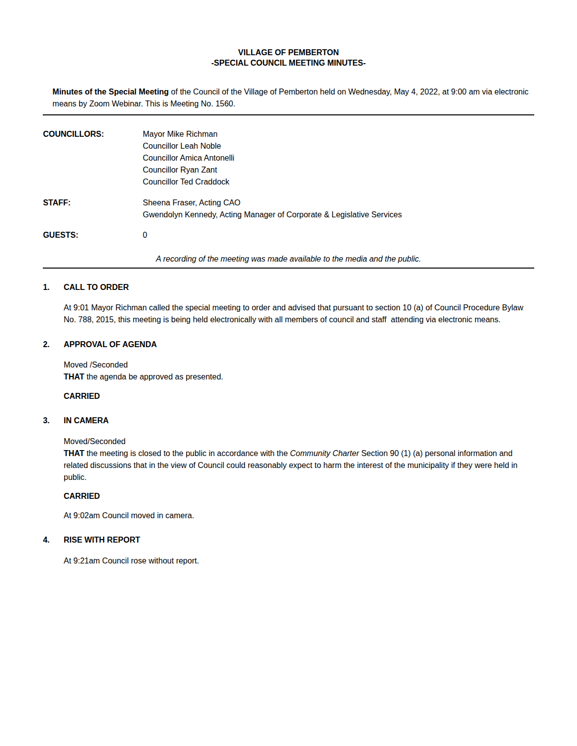VILLAGE OF PEMBERTON
-SPECIAL COUNCIL MEETING MINUTES-
Minutes of the Special Meeting of the Council of the Village of Pemberton held on Wednesday, May 4, 2022, at 9:00 am via electronic means by Zoom Webinar. This is Meeting No. 1560.
| COUNCILLORS: | Mayor Mike Richman Councillor Leah Noble Councillor Amica Antonelli Councillor Ryan Zant Councillor Ted Craddock |
| STAFF: | Sheena Fraser, Acting CAO Gwendolyn Kennedy, Acting Manager of Corporate & Legislative Services |
| GUESTS: | 0 |
A recording of the meeting was made available to the media and the public.
1. CALL TO ORDER
At 9:01 Mayor Richman called the special meeting to order and advised that pursuant to section 10 (a) of Council Procedure Bylaw No. 788, 2015, this meeting is being held electronically with all members of council and staff attending via electronic means.
2. APPROVAL OF AGENDA
Moved /Seconded
THAT the agenda be approved as presented.
CARRIED
3. IN CAMERA
Moved/Seconded
THAT the meeting is closed to the public in accordance with the Community Charter Section 90 (1) (a) personal information and related discussions that in the view of Council could reasonably expect to harm the interest of the municipality if they were held in public.
CARRIED
At 9:02am Council moved in camera.
4. RISE WITH REPORT
At 9:21am Council rose without report.